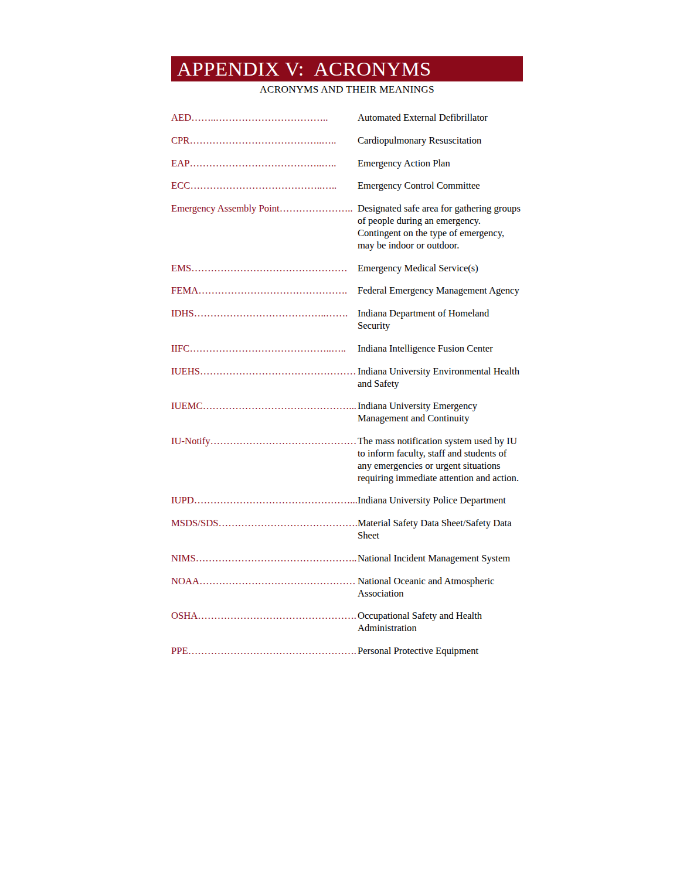APPENDIX V: ACRONYMS
ACRONYMS AND THEIR MEANINGS
| AED……..…………………………….. | Automated External Defibrillator |
| CPR…………………………………..….. | Cardiopulmonary Resuscitation |
| EAP…………………………………..….. | Emergency Action Plan |
| ECC…………………………………..….. | Emergency Control Committee |
| Emergency Assembly Point………………….. | Designated safe area for gathering groups of people during an emergency. Contingent on the type of emergency, may be indoor or outdoor. |
| EMS………………………………………… | Emergency Medical Service(s) |
| FEMA………………………………………. | Federal Emergency Management Agency |
| IDHS…………………………………..……. | Indiana Department of Homeland Security |
| IIFC……………………………………..….. | Indiana Intelligence Fusion Center |
| IUEHS………………………………………… | Indiana University Environmental Health and Safety |
| IUEMC………………………………………... | Indiana University Emergency Management and Continuity |
| IU-Notify……………………………………… | The mass notification system used by IU to inform faculty, staff and students of any emergencies or urgent situations requiring immediate attention and action. |
| IUPD…………………………………………... | Indiana University Police Department |
| MSDS/SDS……………………………………. | Material Safety Data Sheet/Safety Data Sheet |
| NIMS………………………………………….. | National Incident Management System |
| NOAA………………………………………… | National Oceanic and Atmospheric Association |
| OSHA…………………………………………. | Occupational Safety and Health Administration |
| PPE……………………………………………. | Personal Protective Equipment |